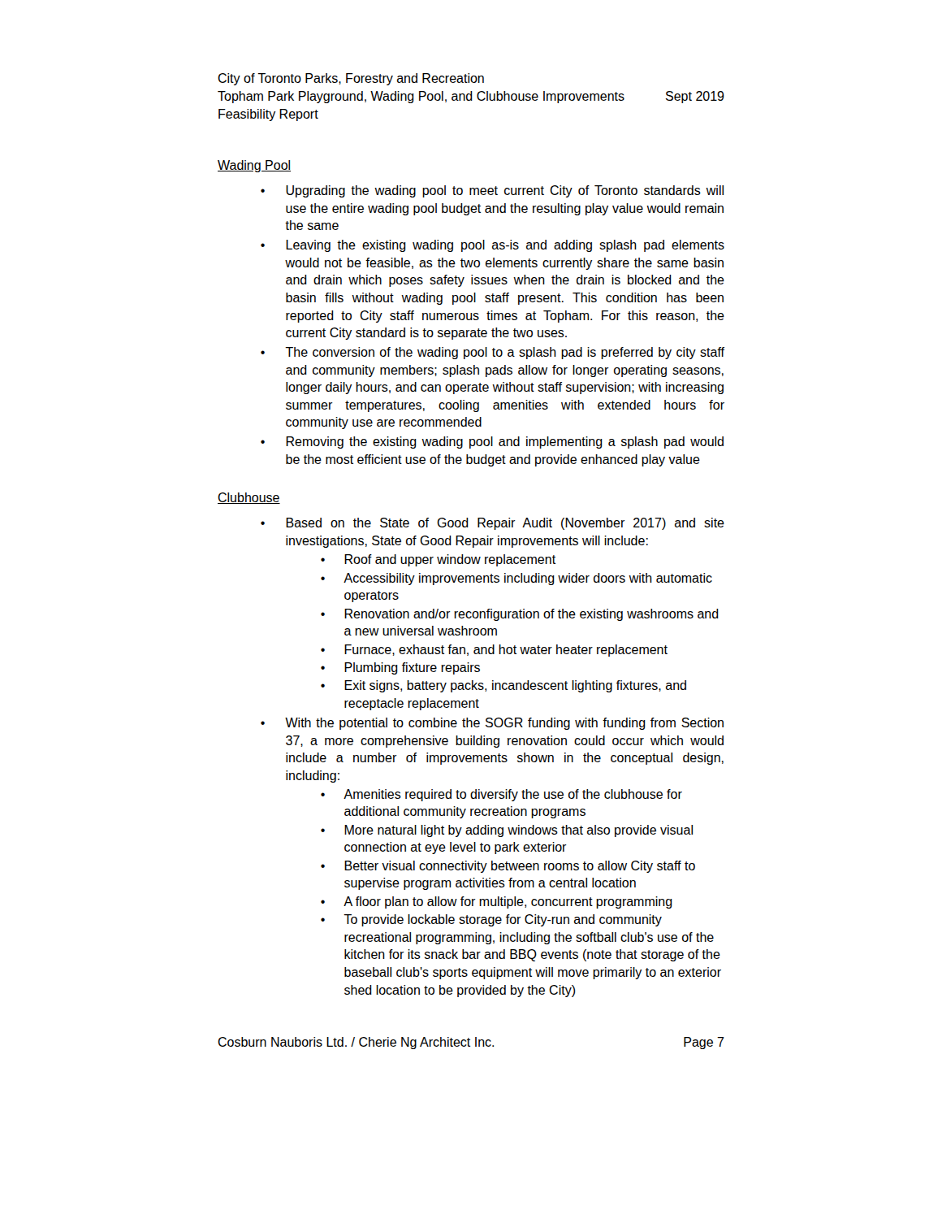City of Toronto Parks, Forestry and Recreation
Topham Park Playground, Wading Pool, and Clubhouse Improvements Feasibility Report Sept 2019
Wading Pool
Upgrading the wading pool to meet current City of Toronto standards will use the entire wading pool budget and the resulting play value would remain the same
Leaving the existing wading pool as-is and adding splash pad elements would not be feasible, as the two elements currently share the same basin and drain which poses safety issues when the drain is blocked and the basin fills without wading pool staff present. This condition has been reported to City staff numerous times at Topham. For this reason, the current City standard is to separate the two uses.
The conversion of the wading pool to a splash pad is preferred by city staff and community members; splash pads allow for longer operating seasons, longer daily hours, and can operate without staff supervision; with increasing summer temperatures, cooling amenities with extended hours for community use are recommended
Removing the existing wading pool and implementing a splash pad would be the most efficient use of the budget and provide enhanced play value
Clubhouse
Based on the State of Good Repair Audit (November 2017) and site investigations, State of Good Repair improvements will include:
Roof and upper window replacement
Accessibility improvements including wider doors with automatic operators
Renovation and/or reconfiguration of the existing washrooms and a new universal washroom
Furnace, exhaust fan, and hot water heater replacement
Plumbing fixture repairs
Exit signs, battery packs, incandescent lighting fixtures, and receptacle replacement
With the potential to combine the SOGR funding with funding from Section 37, a more comprehensive building renovation could occur which would include a number of improvements shown in the conceptual design, including:
Amenities required to diversify the use of the clubhouse for additional community recreation programs
More natural light by adding windows that also provide visual connection at eye level to park exterior
Better visual connectivity between rooms to allow City staff to supervise program activities from a central location
A floor plan to allow for multiple, concurrent programming
To provide lockable storage for City-run and community recreational programming, including the softball club's use of the kitchen for its snack bar and BBQ events (note that storage of the baseball club's sports equipment will move primarily to an exterior shed location to be provided by the City)
Cosburn Nauboris Ltd. / Cherie Ng Architect Inc. Page 7